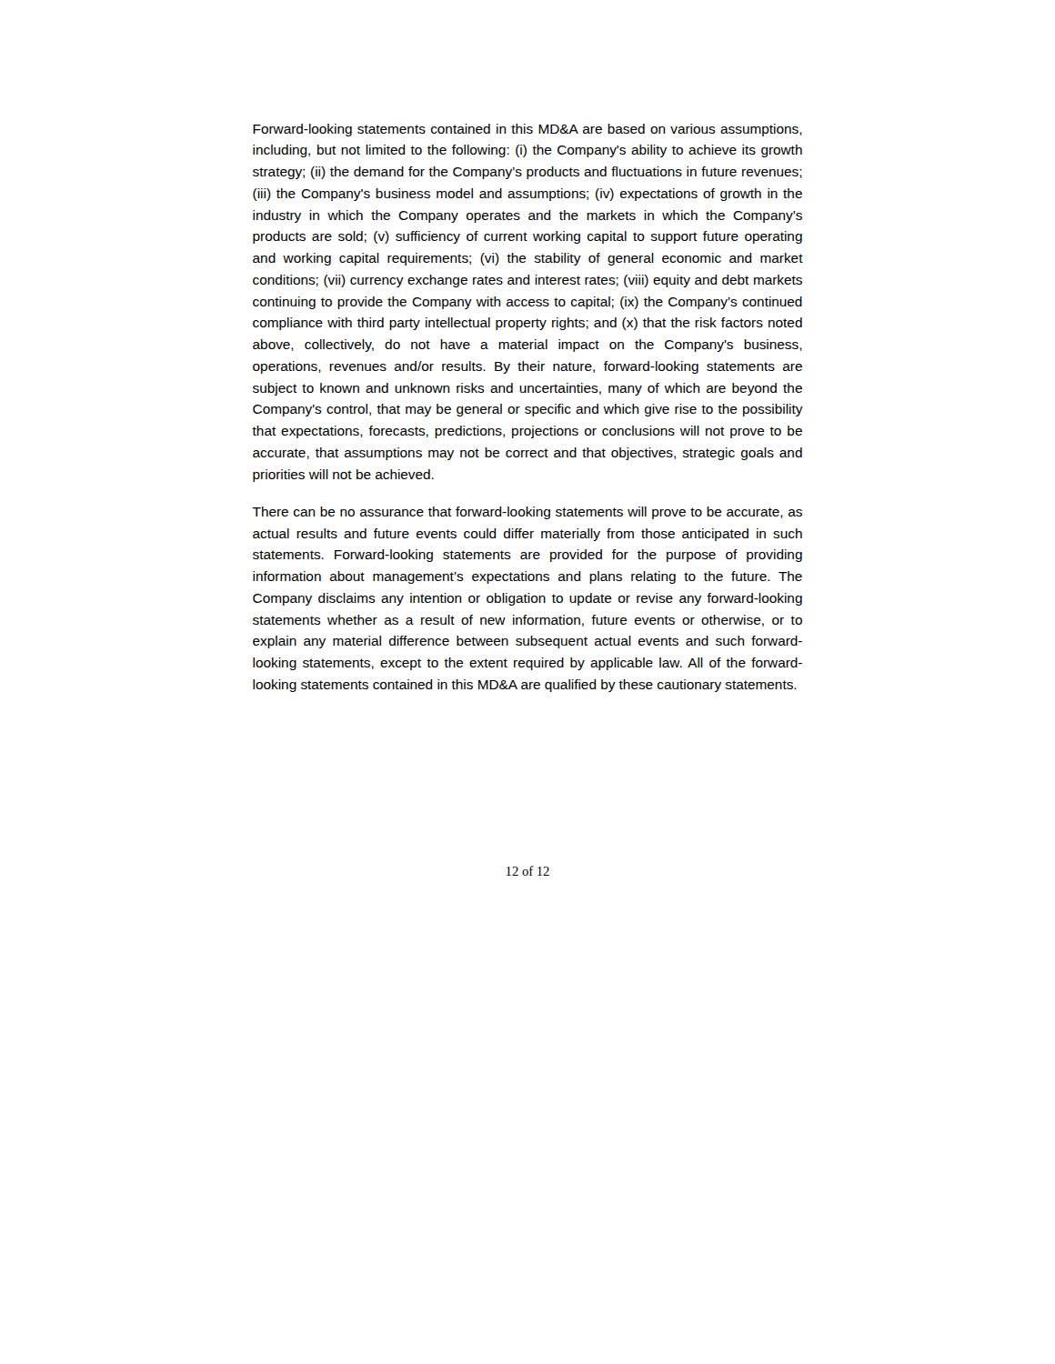Forward-looking statements contained in this MD&A are based on various assumptions, including, but not limited to the following: (i) the Company's ability to achieve its growth strategy; (ii) the demand for the Company’s products and fluctuations in future revenues; (iii) the Company's business model and assumptions; (iv) expectations of growth in the industry in which the Company operates and the markets in which the Company’s products are sold; (v) sufficiency of current working capital to support future operating and working capital requirements; (vi) the stability of general economic and market conditions; (vii) currency exchange rates and interest rates; (viii) equity and debt markets continuing to provide the Company with access to capital; (ix) the Company’s continued compliance with third party intellectual property rights; and (x) that the risk factors noted above, collectively, do not have a material impact on the Company's business, operations, revenues and/or results. By their nature, forward-looking statements are subject to known and unknown risks and uncertainties, many of which are beyond the Company's control, that may be general or specific and which give rise to the possibility that expectations, forecasts, predictions, projections or conclusions will not prove to be accurate, that assumptions may not be correct and that objectives, strategic goals and priorities will not be achieved.
There can be no assurance that forward-looking statements will prove to be accurate, as actual results and future events could differ materially from those anticipated in such statements. Forward-looking statements are provided for the purpose of providing information about management’s expectations and plans relating to the future. The Company disclaims any intention or obligation to update or revise any forward-looking statements whether as a result of new information, future events or otherwise, or to explain any material difference between subsequent actual events and such forward-looking statements, except to the extent required by applicable law. All of the forward-looking statements contained in this MD&A are qualified by these cautionary statements.
12 of 12